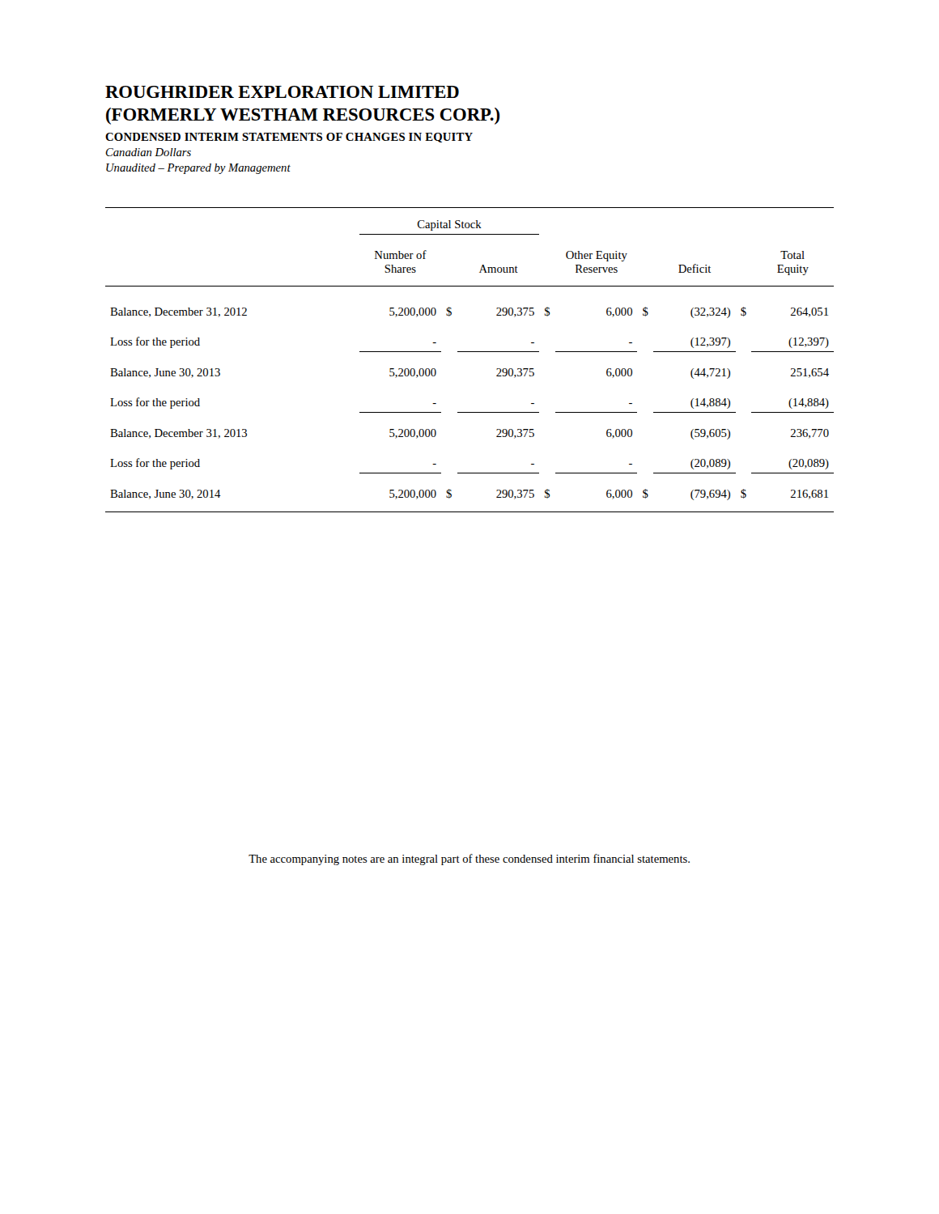ROUGHRIDER EXPLORATION LIMITED
(FORMERLY WESTHAM RESOURCES CORP.)
CONDENSED INTERIM STATEMENTS OF CHANGES IN EQUITY
Canadian Dollars
Unaudited – Prepared by Management
| | Capital Stock | |
| --- | --- | --- |
| | Number of Shares | | Amount | | Other Equity Reserves | | Deficit | | Total Equity |
| Balance, December 31, 2012 | 5,200,000 | $ | 290,375 | $ | 6,000 | $ | (32,324) | $ | 264,051 |
| Loss for the period | - | | - | | - | | (12,397) | | (12,397) |
| Balance, June 30, 2013 | 5,200,000 | | 290,375 | | 6,000 | | (44,721) | | 251,654 |
| Loss for the period | - | | - | | - | | (14,884) | | (14,884) |
| Balance, December 31, 2013 | 5,200,000 | | 290,375 | | 6,000 | | (59,605) | | 236,770 |
| Loss for the period | - | | - | | - | | (20,089) | | (20,089) |
| Balance, June 30, 2014 | 5,200,000 | $ | 290,375 | $ | 6,000 | $ | (79,694) | $ | 216,681 |
The accompanying notes are an integral part of these condensed interim financial statements.